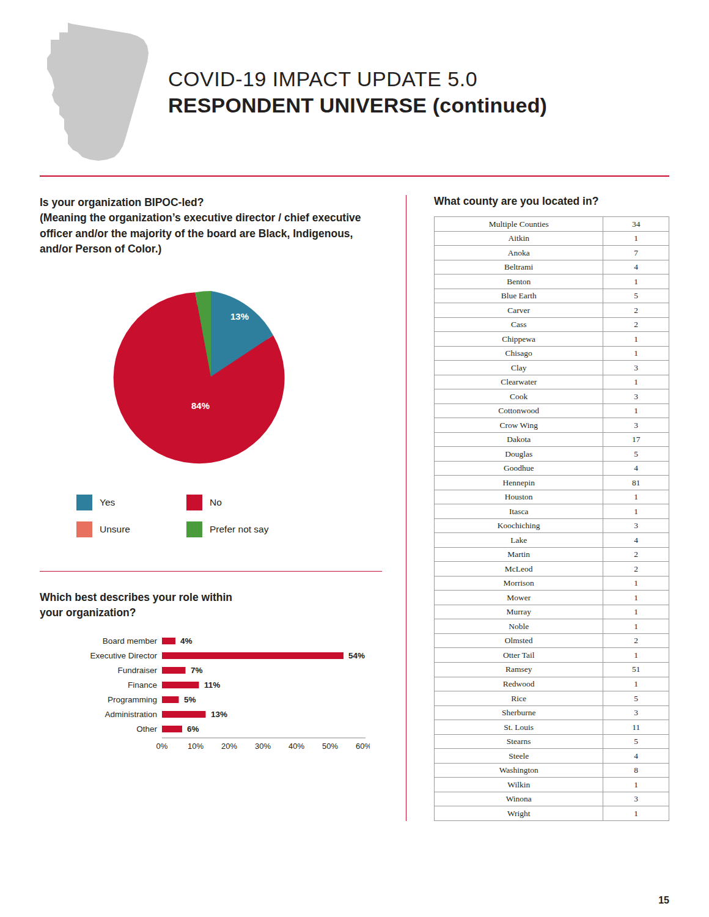COVID-19 IMPACT UPDATE 5.0
RESPONDENT UNIVERSE (continued)
Is your organization BIPOC-led?
(Meaning the organization’s executive director / chief executive officer and/or the majority of the board are Black, Indigenous, and/or Person of Color.)
13% 84% 3%
Yes
No
Unsure
Prefer not say
Which best describes your role within
your organization?
Board member 4% Executive Director 54% Fundraiser 7% Finance 11% Programming 5% Administration 13% Other 6% 0% 10% 20% 30% 40% 50% 60%
What county are you located in?
| Multiple Counties | 34 |
| Aitkin | 1 |
| Anoka | 7 |
| Beltrami | 4 |
| Benton | 1 |
| Blue Earth | 5 |
| Carver | 2 |
| Cass | 2 |
| Chippewa | 1 |
| Chisago | 1 |
| Clay | 3 |
| Clearwater | 1 |
| Cook | 3 |
| Cottonwood | 1 |
| Crow Wing | 3 |
| Dakota | 17 |
| Douglas | 5 |
| Goodhue | 4 |
| Hennepin | 81 |
| Houston | 1 |
| Itasca | 1 |
| Koochiching | 3 |
| Lake | 4 |
| Martin | 2 |
| McLeod | 2 |
| Morrison | 1 |
| Mower | 1 |
| Murray | 1 |
| Noble | 1 |
| Olmsted | 2 |
| Otter Tail | 1 |
| Ramsey | 51 |
| Redwood | 1 |
| Rice | 5 |
| Sherburne | 3 |
| St. Louis | 11 |
| Stearns | 5 |
| Steele | 4 |
| Washington | 8 |
| Wilkin | 1 |
| Winona | 3 |
| Wright | 1 |
15